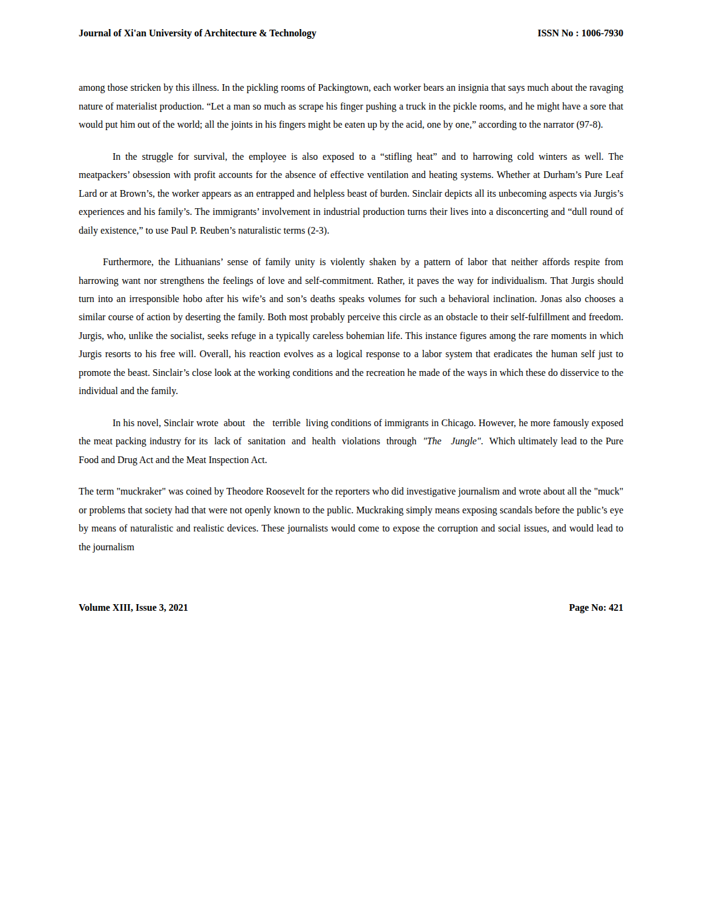Journal of Xi'an University of Architecture & Technology ISSN No : 1006-7930
among those stricken by this illness. In the pickling rooms of Packingtown, each worker bears an insignia that says much about the ravaging nature of materialist production. “Let a man so much as scrape his finger pushing a truck in the pickle rooms, and he might have a sore that would put him out of the world; all the joints in his fingers might be eaten up by the acid, one by one,” according to the narrator (97-8).
In the struggle for survival, the employee is also exposed to a “stifling heat” and to harrowing cold winters as well. The meatpackers’ obsession with profit accounts for the absence of effective ventilation and heating systems. Whether at Durham’s Pure Leaf Lard or at Brown’s, the worker appears as an entrapped and helpless beast of burden. Sinclair depicts all its unbecoming aspects via Jurgis’s experiences and his family’s. The immigrants’ involvement in industrial production turns their lives into a disconcerting and “dull round of daily existence,” to use Paul P. Reuben’s naturalistic terms (2-3).
Furthermore, the Lithuanians’ sense of family unity is violently shaken by a pattern of labor that neither affords respite from harrowing want nor strengthens the feelings of love and self-commitment. Rather, it paves the way for individualism. That Jurgis should turn into an irresponsible hobo after his wife’s and son’s deaths speaks volumes for such a behavioral inclination. Jonas also chooses a similar course of action by deserting the family. Both most probably perceive this circle as an obstacle to their self-fulfillment and freedom. Jurgis, who, unlike the socialist, seeks refuge in a typically careless bohemian life. This instance figures among the rare moments in which Jurgis resorts to his free will. Overall, his reaction evolves as a logical response to a labor system that eradicates the human self just to promote the beast. Sinclair’s close look at the working conditions and the recreation he made of the ways in which these do disservice to the individual and the family.
In his novel, Sinclair wrote about the terrible living conditions of immigrants in Chicago. However, he more famously exposed the meat packing industry for its lack of sanitation and health violations through "The Jungle". Which ultimately lead to the Pure Food and Drug Act and the Meat Inspection Act.
The term "muckraker" was coined by Theodore Roosevelt for the reporters who did investigative journalism and wrote about all the "muck" or problems that society had that were not openly known to the public. Muckraking simply means exposing scandals before the public’s eye by means of naturalistic and realistic devices. These journalists would come to expose the corruption and social issues, and would lead to the journalism
Volume XIII, Issue 3, 2021 Page No: 421